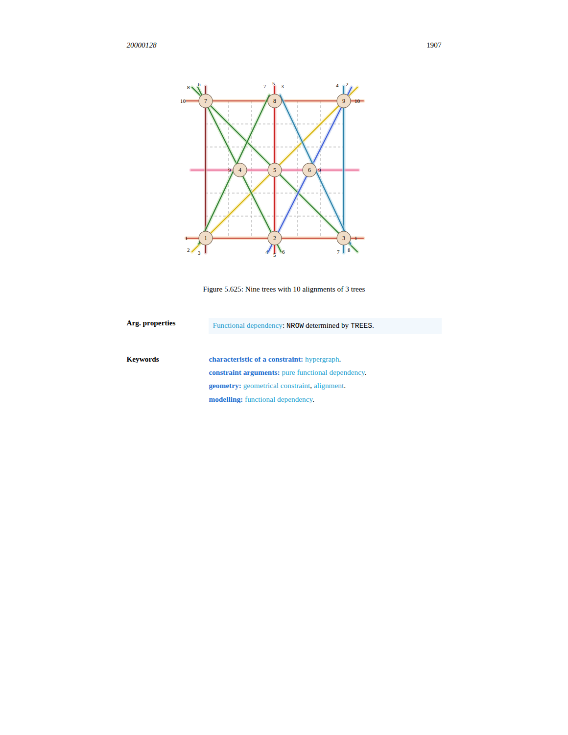20000128
1907
7 8 9 4 5 6 1 2 3 8 6 10 7 5 3 4 2 10 9 9 1 2 3 4 5 6 1 7 8
Figure 5.625: Nine trees with 10 alignments of 3 trees
| Arg. properties | Functional dependency : NROW determined by TREES . |
| Keywords | characteristic of a constraint: hypergraph . constraint arguments: pure functional dependency . geometry: geometrical constraint , alignment . modelling: functional dependency . |